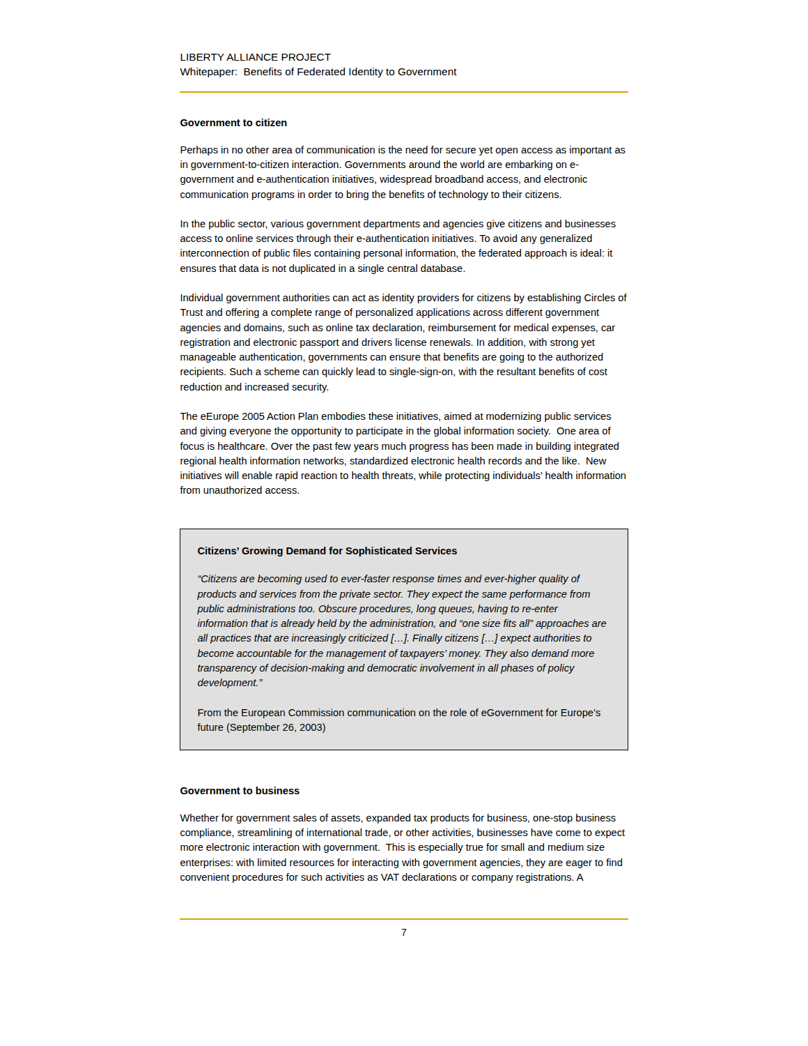LIBERTY ALLIANCE PROJECT
Whitepaper: Benefits of Federated Identity to Government
Government to citizen
Perhaps in no other area of communication is the need for secure yet open access as important as in government-to-citizen interaction. Governments around the world are embarking on e-government and e-authentication initiatives, widespread broadband access, and electronic communication programs in order to bring the benefits of technology to their citizens.
In the public sector, various government departments and agencies give citizens and businesses access to online services through their e-authentication initiatives. To avoid any generalized interconnection of public files containing personal information, the federated approach is ideal: it ensures that data is not duplicated in a single central database.
Individual government authorities can act as identity providers for citizens by establishing Circles of Trust and offering a complete range of personalized applications across different government agencies and domains, such as online tax declaration, reimbursement for medical expenses, car registration and electronic passport and drivers license renewals. In addition, with strong yet manageable authentication, governments can ensure that benefits are going to the authorized recipients. Such a scheme can quickly lead to single-sign-on, with the resultant benefits of cost reduction and increased security.
The eEurope 2005 Action Plan embodies these initiatives, aimed at modernizing public services and giving everyone the opportunity to participate in the global information society. One area of focus is healthcare. Over the past few years much progress has been made in building integrated regional health information networks, standardized electronic health records and the like. New initiatives will enable rapid reaction to health threats, while protecting individuals’ health information from unauthorized access.
Citizens’ Growing Demand for Sophisticated Services
“Citizens are becoming used to ever-faster response times and ever-higher quality of products and services from the private sector. They expect the same performance from public administrations too. Obscure procedures, long queues, having to re-enter information that is already held by the administration, and “one size fits all” approaches are all practices that are increasingly criticized […]. Finally citizens […] expect authorities to become accountable for the management of taxpayers’ money. They also demand more transparency of decision-making and democratic involvement in all phases of policy development.”
From the European Commission communication on the role of eGovernment for Europe’s future (September 26, 2003)
Government to business
Whether for government sales of assets, expanded tax products for business, one-stop business compliance, streamlining of international trade, or other activities, businesses have come to expect more electronic interaction with government. This is especially true for small and medium size enterprises: with limited resources for interacting with government agencies, they are eager to find convenient procedures for such activities as VAT declarations or company registrations. A
7